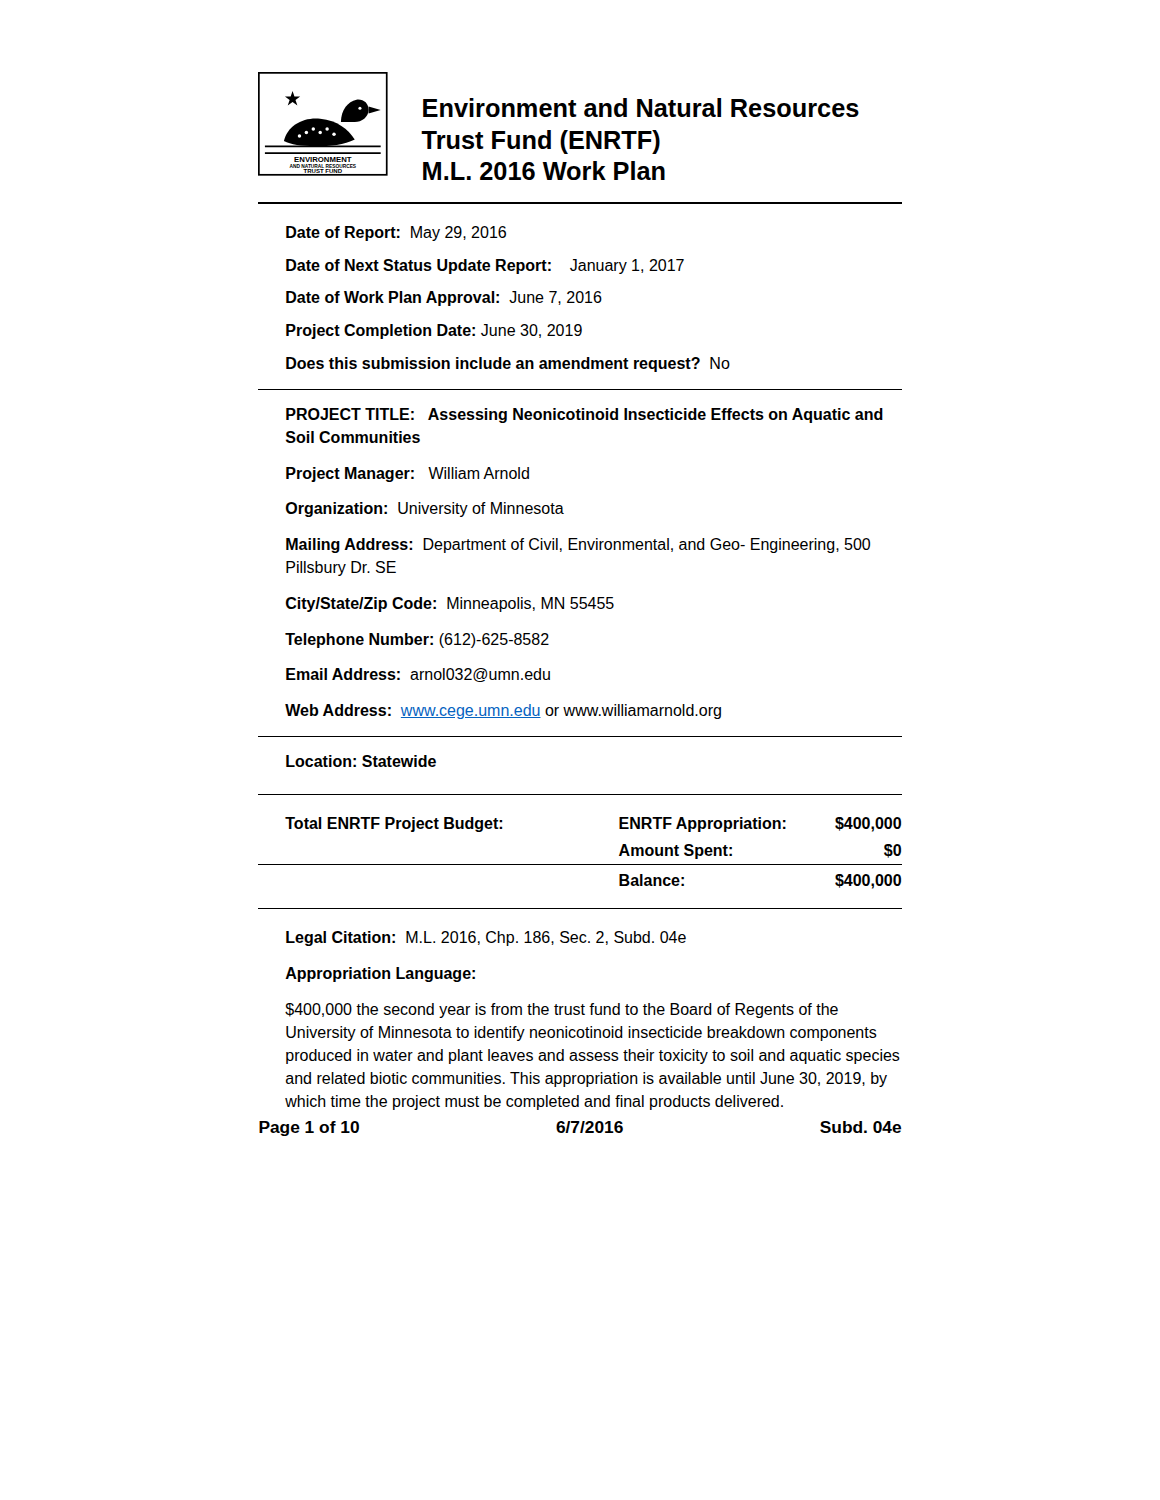ENVIRONMENT AND NATURAL RESOURCES TRUST FUND
Environment and Natural Resources Trust Fund (ENRTF)
M.L. 2016 Work Plan
Date of Report: May 29, 2016
Date of Next Status Update Report: January 1, 2017
Date of Work Plan Approval: June 7, 2016
Project Completion Date: June 30, 2019
Does this submission include an amendment request? No
PROJECT TITLE: Assessing Neonicotinoid Insecticide Effects on Aquatic and Soil Communities
Project Manager: William Arnold
Organization: University of Minnesota
Mailing Address: Department of Civil, Environmental, and Geo- Engineering, 500 Pillsbury Dr. SE
City/State/Zip Code: Minneapolis, MN 55455
Telephone Number: (612)-625-8582
Email Address: arnol032@umn.edu
Web Address: www.cege.umn.edu or www.williamarnold.org
Location: Statewide
| Total ENRTF Project Budget: | ENRTF Appropriation: | $400,000 |
| | Amount Spent: | $0 |
| | Balance: | $400,000 |
Legal Citation: M.L. 2016, Chp. 186, Sec. 2, Subd. 04e
Appropriation Language:
$400,000 the second year is from the trust fund to the Board of Regents of the University of Minnesota to identify neonicotinoid insecticide breakdown components produced in water and plant leaves and assess their toxicity to soil and aquatic species and related biotic communities. This appropriation is available until June 30, 2019, by which time the project must be completed and final products delivered.
Page 1 of 10
6/7/2016
Subd. 04e